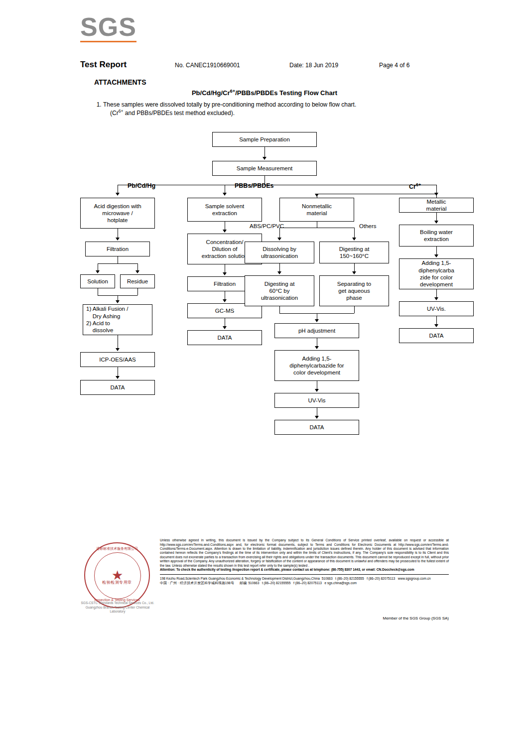SGS
Test Report
No. CANEC1910669001
Date: 18 Jun 2019
Page 4 of 6
ATTACHMENTS
Pb/Cd/Hg/Cr6+/PBBs/PBDEs Testing Flow Chart
These samples were dissolved totally by pre-conditioning method according to below flow chart. (Cr6+ and PBBs/PBDEs test method excluded).
Sample Preparation
Sample Measurement
Pb/Cd/Hg
PBBs/PBDEs
Cr6+
Acid digestion with
microwave /
hotplate
Filtration
Solution
Residue
1) Alkali Fusion /
Dry Ashing
2) Acid to
dissolve
ICP-OES/AAS
DATA
Sample solvent
extraction
Concentration/
Dilution of
extraction solution
Filtration
GC-MS
DATA
Metallic
material
Nonmetallic
material
Boiling water
extraction
Adding 1,5-
diphenylcarba
zide for color
development
UV-Vis.
DATA
ABS/PC/PVC
Others
Dissolving by
ultrasonication
Digesting at
150~160°C
Digesting at
60°C by
ultrasonication
Separating to
get aqueous
phase
pH adjustment
Adding 1,5-
diphenylcarbazide for
color development
UV-Vis
DATA
通标标准技术服务有限公司
★
检验检测专用章
Inspection & Testing Services
SGS-CSTC Standards Technical Services Co., Ltd.
Guangzhou Branch Testing Center Chemical Laboratory
Unless otherwise agreed in writing, this document is issued by the Company subject to its General Conditions of Service printed overleaf, available on request or accessible at http://www.sgs.com/en/Terms-and-Conditions.aspx and, for electronic format documents, subject to Terms and Conditions for Electronic Documents at http://www.sgs.com/en/Terms-and-Conditions/Terms-e-Document.aspx. Attention is drawn to the limitation of liability, indemnification and jurisdiction issues defined therein. Any holder of this document is advised that information contained hereon reflects the Company's findings at the time of its intervention only and within the limits of Client's instructions, if any. The Company's sole responsibility is to its Client and this document does not exonerate parties to a transaction from exercising all their rights and obligations under the transaction documents. This document cannot be reproduced except in full, without prior written approval of the Company. Any unauthorized alteration, forgery or falsification of the content or appearance of this document is unlawful and offenders may be prosecuted to the fullest extent of the law. Unless otherwise stated the results shown in this test report refer only to the sample(s) tested .
Attention: To check the authenticity of testing /inspection report & certificate, please contact us at telephone: (86-755) 8307 1443, or email: CN.Doccheck@sgs.com
198 Kezhu Road,Scientech Park Guangzhou Economic & Technology Development District,Guangzhou,China 510663 t (86–20) 82155555 f (86–20) 82075113 www.sgsgroup.com.cn
中国 · 广州 · 经济技术开发区科学城科珠路198号 邮编: 510663 t (86–20) 82155555 f (86–20) 82075113 e sgs.china@sgs.com
Member of the SGS Group (SGS SA)